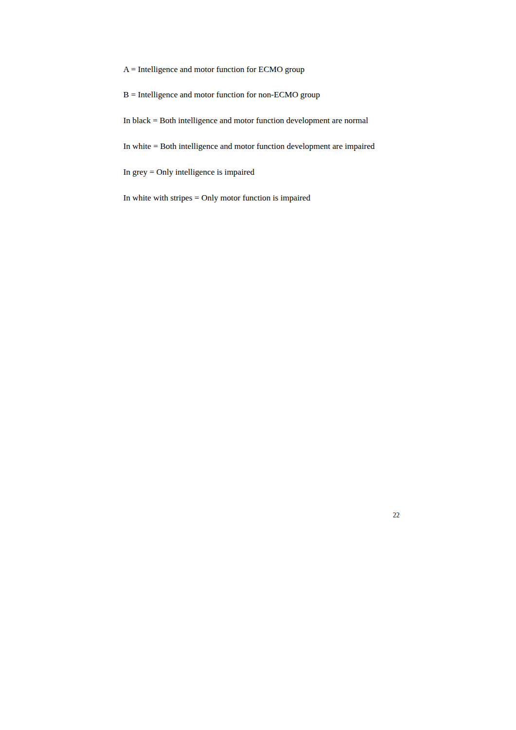A = Intelligence and motor function for ECMO group
B = Intelligence and motor function for non-ECMO group
In black = Both intelligence and motor function development are normal
In white = Both intelligence and motor function development are impaired
In grey = Only intelligence is impaired
In white with stripes = Only motor function is impaired
22